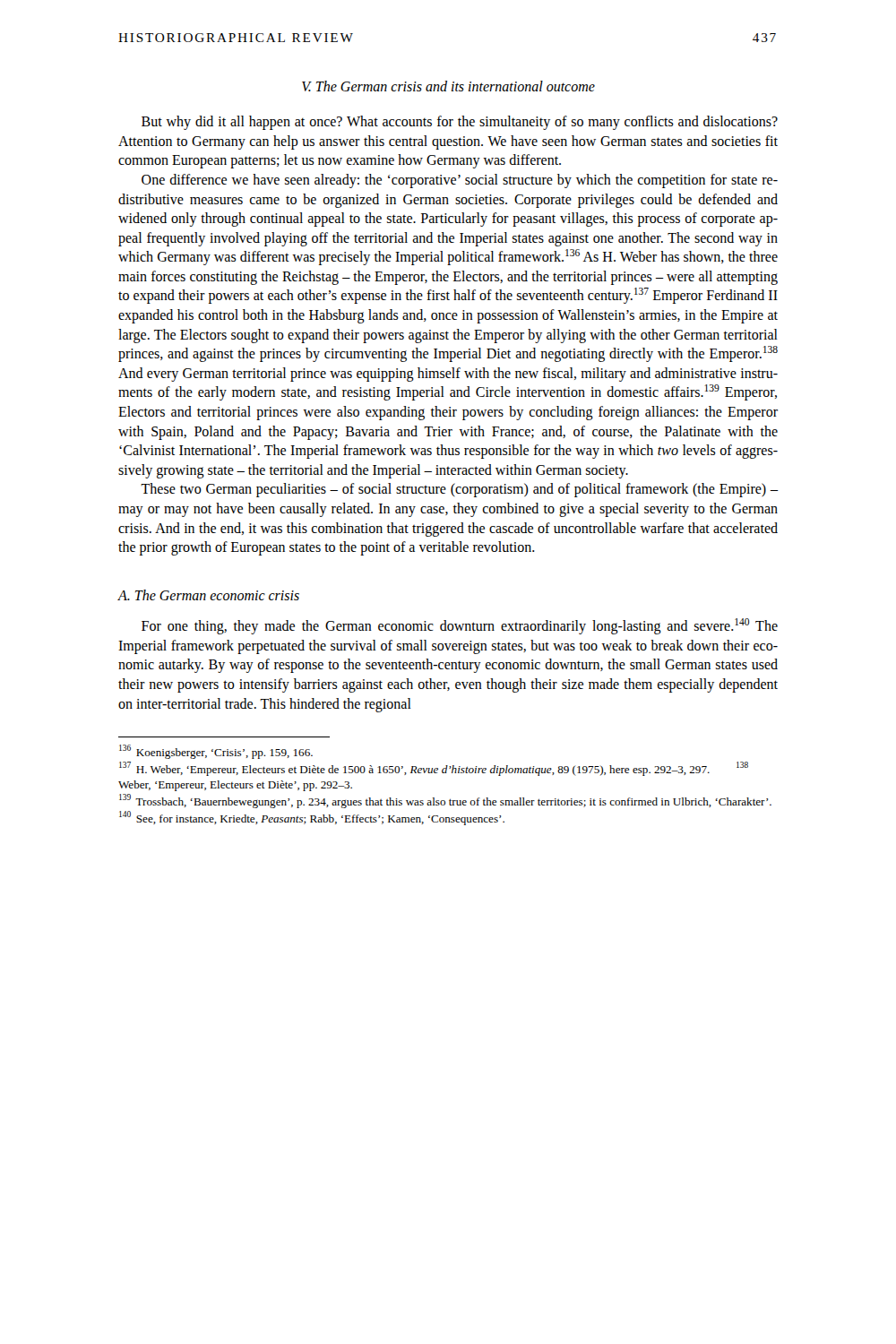Historiographical Review 437
V. The German crisis and its international outcome
But why did it all happen at once? What accounts for the simultaneity of so many conflicts and dislocations? Attention to Germany can help us answer this central question. We have seen how German states and societies fit common European patterns; let us now examine how Germany was different.
One difference we have seen already: the ‘corporative’ social structure by which the competition for state redistributive measures came to be organized in German societies. Corporate privileges could be defended and widened only through continual appeal to the state. Particularly for peasant villages, this process of corporate appeal frequently involved playing off the territorial and the Imperial states against one another. The second way in which Germany was different was precisely the Imperial political framework.136 As H. Weber has shown, the three main forces constituting the Reichstag – the Emperor, the Electors, and the territorial princes – were all attempting to expand their powers at each other’s expense in the first half of the seventeenth century.137 Emperor Ferdinand II expanded his control both in the Habsburg lands and, once in possession of Wallenstein’s armies, in the Empire at large. The Electors sought to expand their powers against the Emperor by allying with the other German territorial princes, and against the princes by circumventing the Imperial Diet and negotiating directly with the Emperor.138 And every German territorial prince was equipping himself with the new fiscal, military and administrative instruments of the early modern state, and resisting Imperial and Circle intervention in domestic affairs.139 Emperor, Electors and territorial princes were also expanding their powers by concluding foreign alliances: the Emperor with Spain, Poland and the Papacy; Bavaria and Trier with France; and, of course, the Palatinate with the ‘Calvinist International’. The Imperial framework was thus responsible for the way in which two levels of aggressively growing state – the territorial and the Imperial – interacted within German society.
These two German peculiarities – of social structure (corporatism) and of political framework (the Empire) – may or may not have been causally related. In any case, they combined to give a special severity to the German crisis. And in the end, it was this combination that triggered the cascade of uncontrollable warfare that accelerated the prior growth of European states to the point of a veritable revolution.
A. The German economic crisis
For one thing, they made the German economic downturn extraordinarily long-lasting and severe.140 The Imperial framework perpetuated the survival of small sovereign states, but was too weak to break down their economic autarky. By way of response to the seventeenth-century economic downturn, the small German states used their new powers to intensify barriers against each other, even though their size made them especially dependent on inter-territorial trade. This hindered the regional
136 Koenigsberger, ‘Crisis’, pp. 159, 166.
137 H. Weber, ‘Empereur, Electeurs et Diète de 1500 à 1650’, Revue d’histoire diplomatique, 89 (1975), here esp. 292–3, 297.138 Weber, ‘Empereur, Electeurs et Diète’, pp. 292–3.
139 Trossbach, ‘Bauernbewegungen’, p. 234, argues that this was also true of the smaller territories; it is confirmed in Ulbrich, ‘Charakter’.
140 See, for instance, Kriedte, Peasants; Rabb, ‘Effects’; Kamen, ‘Consequences’.